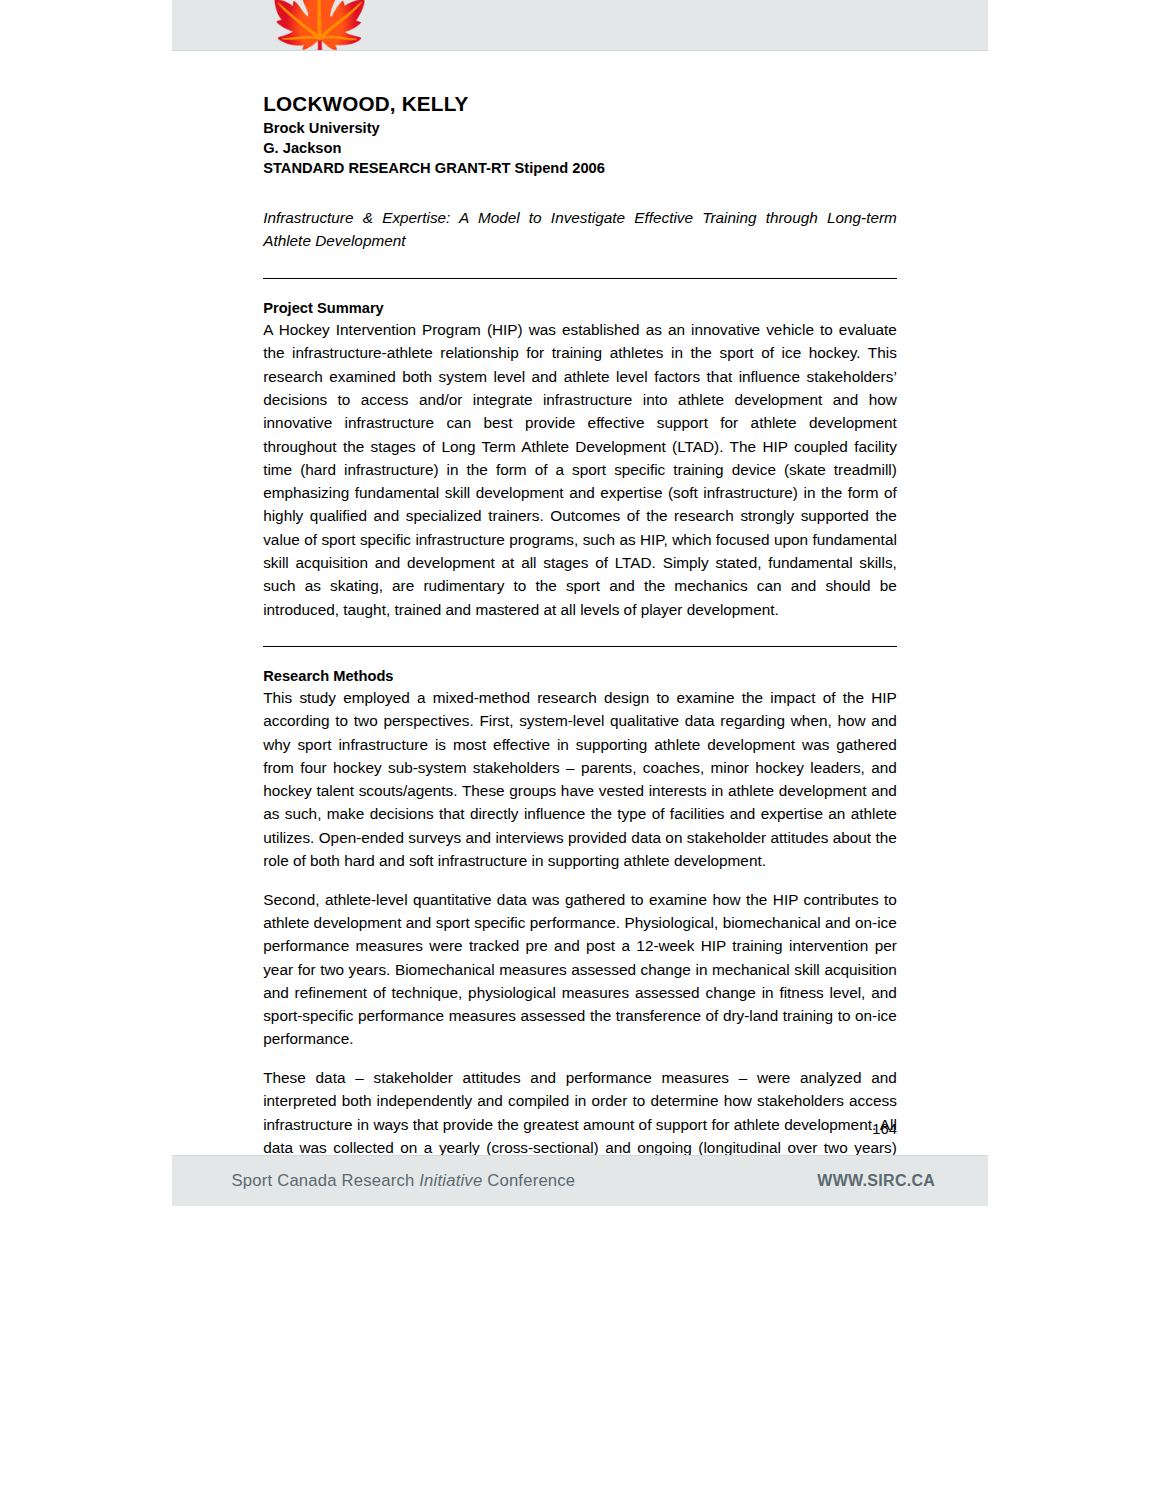🍁
LOCKWOOD, KELLY
Brock University
G. Jackson
STANDARD RESEARCH GRANT-RT Stipend 2006
Infrastructure & Expertise: A Model to Investigate Effective Training through Long-term Athlete Development
Project Summary
A Hockey Intervention Program (HIP) was established as an innovative vehicle to evaluate the infrastructure-athlete relationship for training athletes in the sport of ice hockey. This research examined both system level and athlete level factors that influence stakeholders’ decisions to access and/or integrate infrastructure into athlete development and how innovative infrastructure can best provide effective support for athlete development throughout the stages of Long Term Athlete Development (LTAD). The HIP coupled facility time (hard infrastructure) in the form of a sport specific training device (skate treadmill) emphasizing fundamental skill development and expertise (soft infrastructure) in the form of highly qualified and specialized trainers. Outcomes of the research strongly supported the value of sport specific infrastructure programs, such as HIP, which focused upon fundamental skill acquisition and development at all stages of LTAD. Simply stated, fundamental skills, such as skating, are rudimentary to the sport and the mechanics can and should be introduced, taught, trained and mastered at all levels of player development.
Research Methods
This study employed a mixed-method research design to examine the impact of the HIP according to two perspectives. First, system-level qualitative data regarding when, how and why sport infrastructure is most effective in supporting athlete development was gathered from four hockey sub-system stakeholders – parents, coaches, minor hockey leaders, and hockey talent scouts/agents. These groups have vested interests in athlete development and as such, make decisions that directly influence the type of facilities and expertise an athlete utilizes. Open-ended surveys and interviews provided data on stakeholder attitudes about the role of both hard and soft infrastructure in supporting athlete development.
Second, athlete-level quantitative data was gathered to examine how the HIP contributes to athlete development and sport specific performance. Physiological, biomechanical and on-ice performance measures were tracked pre and post a 12-week HIP training intervention per year for two years. Biomechanical measures assessed change in mechanical skill acquisition and refinement of technique, physiological measures assessed change in fitness level, and sport-specific performance measures assessed the transference of dry-land training to on-ice performance.
These data – stakeholder attitudes and performance measures – were analyzed and interpreted both independently and compiled in order to determine how stakeholders access infrastructure in ways that provide the greatest amount of support for athlete development. All data was collected on a yearly (cross-sectional) and ongoing (longitudinal over two years) basis to track system and athlete changes. This approach and timeline also facilitated the development of practical recommendations as outlined below.
164
Sport Canada Research Initiative Conference
WWW.SIRC.CA